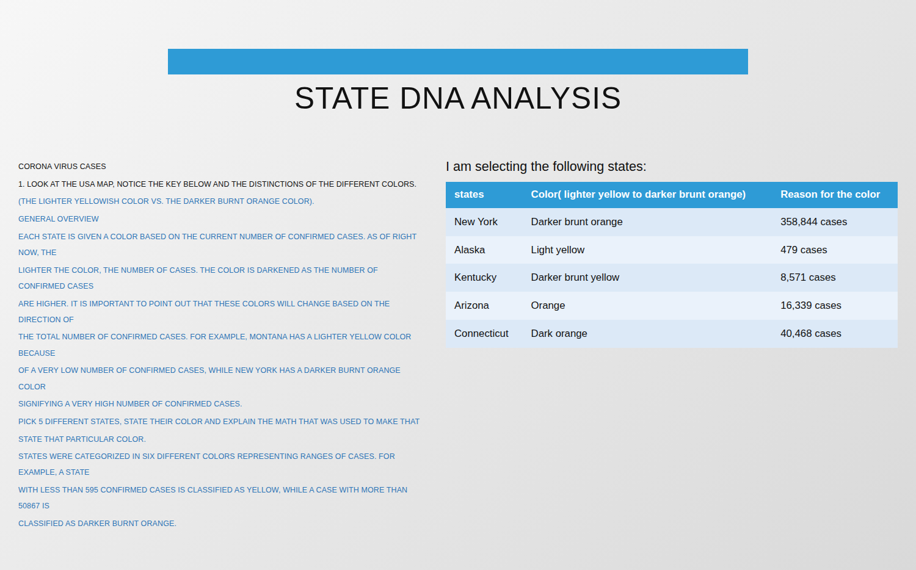State DNA Analysis
Corona virus cases
1. Look at the USA map, notice the key below and the distinctions of the different colors.
(The lighter yellowish color vs. the darker burnt orange color).
General overview
Each state is given a color based on the current number of confirmed cases. As of right now, the
lighter the color, the number of cases. The color is darkened as the number of confirmed cases
are higher. It is important to point out that these colors will change based on the direction of
the total number of confirmed cases. For example, Montana has a lighter yellow color because
of a very low number of confirmed cases, while New York has a darker burnt orange color
signifying a very high number of confirmed cases.
Pick 5 different states, state their color and explain the math that was used to make that
state that particular color.
States were categorized in six different colors representing ranges of cases. For example, a state
with less than 595 confirmed cases is classified as yellow, while a case with more than 50867 is
classified as darker burnt orange.
I am selecting the following states:
| states | Color( lighter yellow to darker brunt orange) | Reason for the color |
| --- | --- | --- |
| New York | Darker brunt orange | 358,844 cases |
| Alaska | Light yellow | 479 cases |
| Kentucky | Darker brunt yellow | 8,571 cases |
| Arizona | Orange | 16,339 cases |
| Connecticut | Dark orange | 40,468 cases |